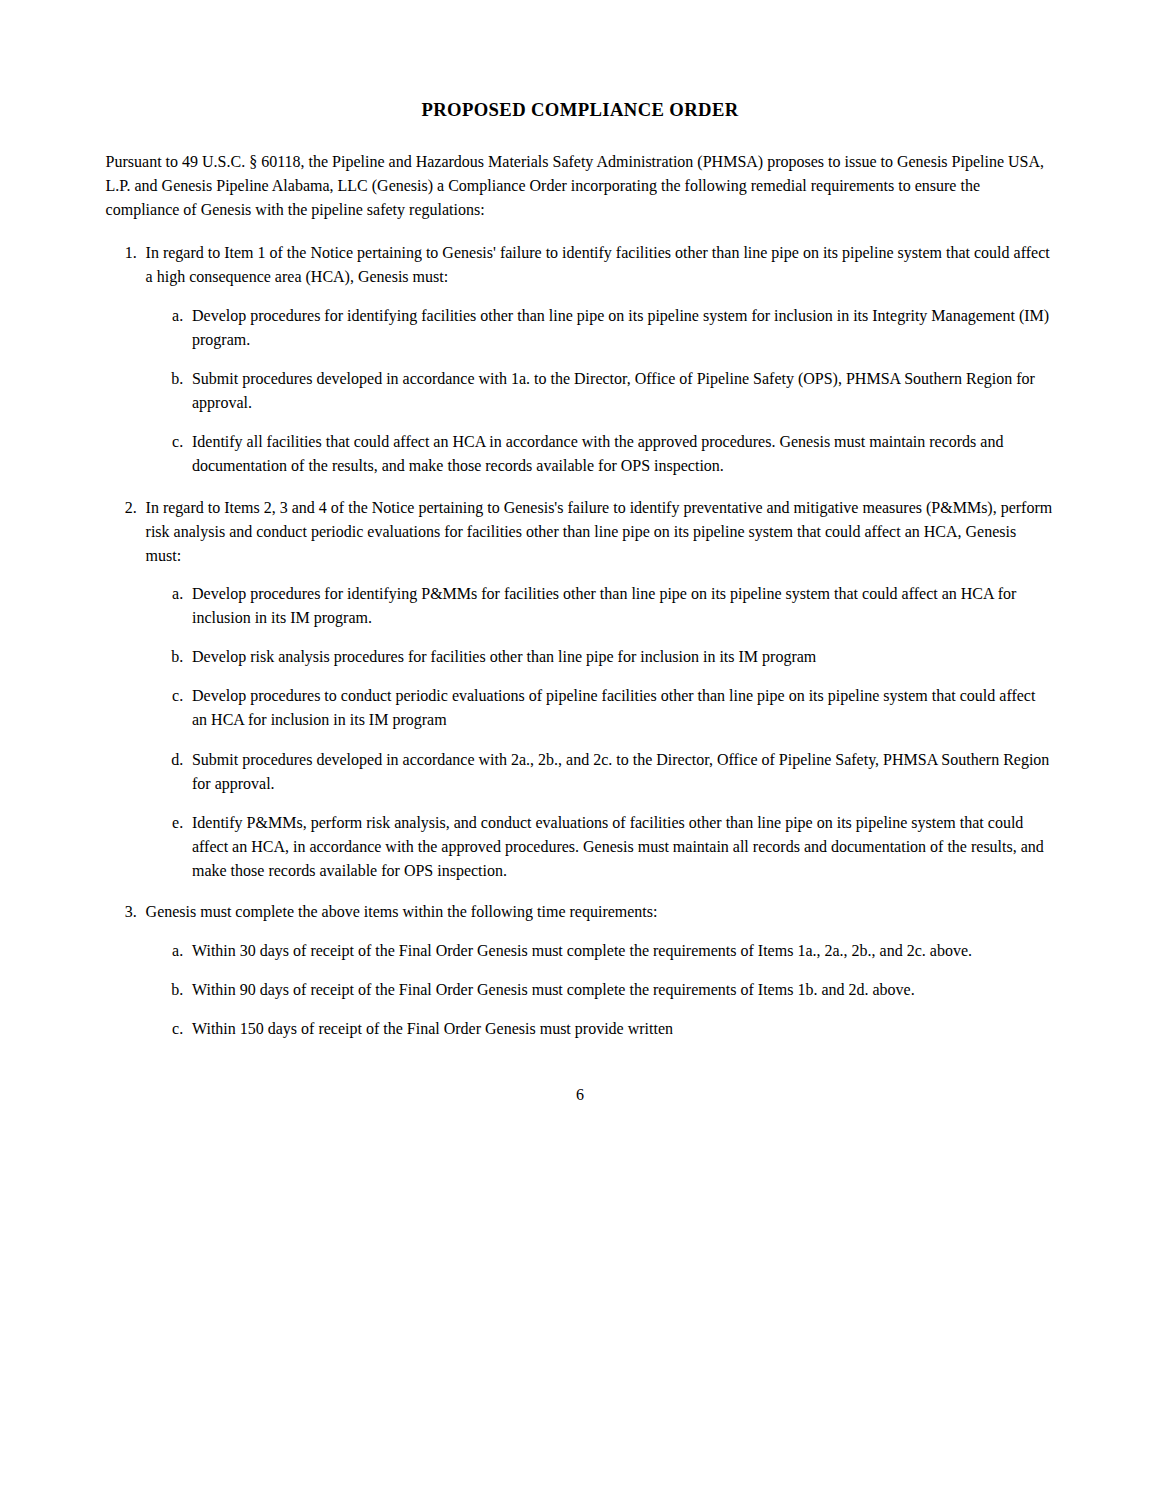PROPOSED COMPLIANCE ORDER
Pursuant to 49 U.S.C. § 60118, the Pipeline and Hazardous Materials Safety Administration (PHMSA) proposes to issue to Genesis Pipeline USA, L.P. and Genesis Pipeline Alabama, LLC (Genesis) a Compliance Order incorporating the following remedial requirements to ensure the compliance of Genesis with the pipeline safety regulations:
In regard to Item 1 of the Notice pertaining to Genesis' failure to identify facilities other than line pipe on its pipeline system that could affect a high consequence area (HCA), Genesis must:
Develop procedures for identifying facilities other than line pipe on its pipeline system for inclusion in its Integrity Management (IM) program.
Submit procedures developed in accordance with 1a. to the Director, Office of Pipeline Safety (OPS), PHMSA Southern Region for approval.
Identify all facilities that could affect an HCA in accordance with the approved procedures. Genesis must maintain records and documentation of the results, and make those records available for OPS inspection.
In regard to Items 2, 3 and 4 of the Notice pertaining to Genesis's failure to identify preventative and mitigative measures (P&MMs), perform risk analysis and conduct periodic evaluations for facilities other than line pipe on its pipeline system that could affect an HCA, Genesis must:
Develop procedures for identifying P&MMs for facilities other than line pipe on its pipeline system that could affect an HCA for inclusion in its IM program.
Develop risk analysis procedures for facilities other than line pipe for inclusion in its IM program
Develop procedures to conduct periodic evaluations of pipeline facilities other than line pipe on its pipeline system that could affect an HCA for inclusion in its IM program
Submit procedures developed in accordance with 2a., 2b., and 2c. to the Director, Office of Pipeline Safety, PHMSA Southern Region for approval.
Identify P&MMs, perform risk analysis, and conduct evaluations of facilities other than line pipe on its pipeline system that could affect an HCA, in accordance with the approved procedures. Genesis must maintain all records and documentation of the results, and make those records available for OPS inspection.
Genesis must complete the above items within the following time requirements:
Within 30 days of receipt of the Final Order Genesis must complete the requirements of Items 1a., 2a., 2b., and 2c. above.
Within 90 days of receipt of the Final Order Genesis must complete the requirements of Items 1b. and 2d. above.
Within 150 days of receipt of the Final Order Genesis must provide written
6